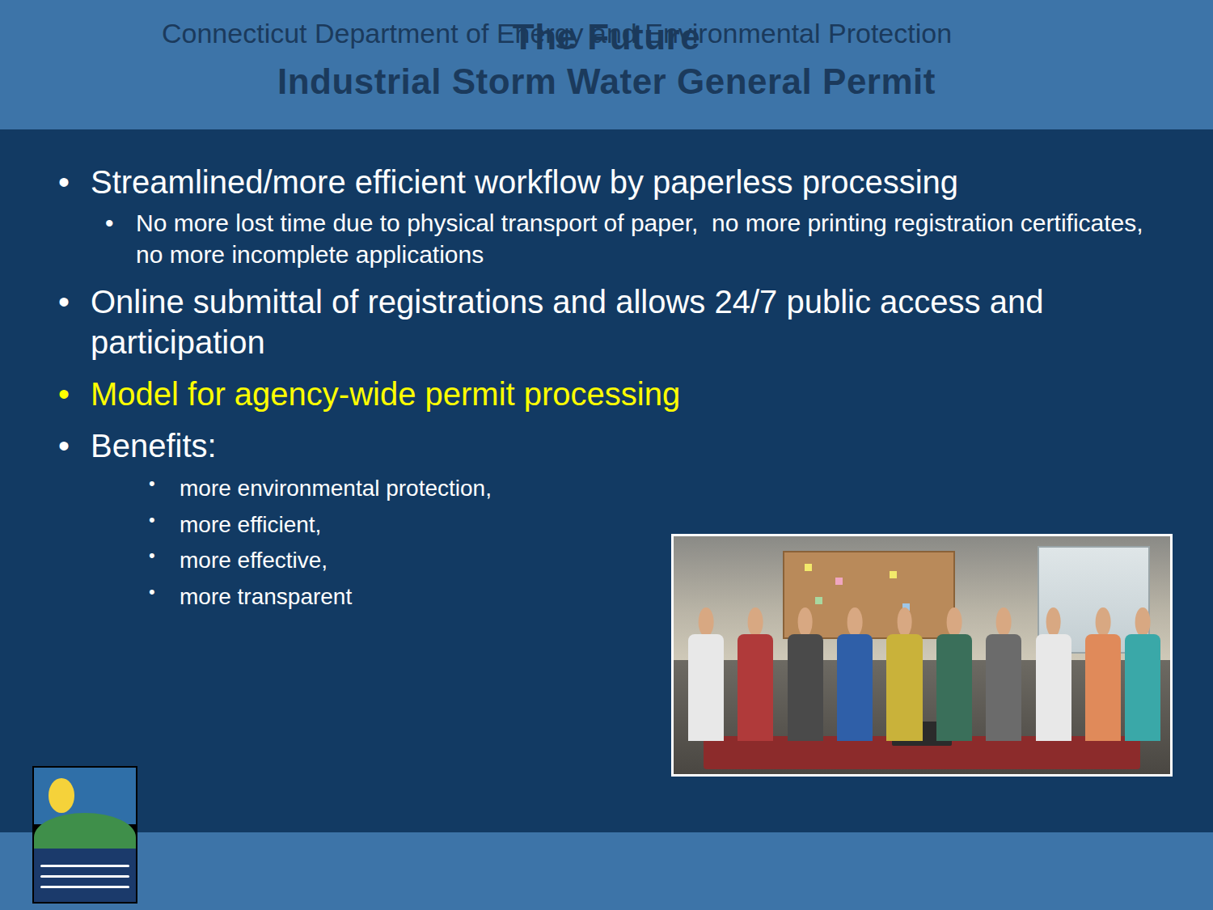The Future
Industrial Storm Water General Permit
Streamlined/more efficient workflow by paperless processing
No more lost time due to physical transport of paper, no more printing registration certificates, no more incomplete applications
Online submittal of registrations and allows 24/7 public access and participation
Model for agency-wide permit processing
Benefits:
more environmental protection,
more efficient,
more effective,
more transparent
Connecticut Department of Energy and Environmental Protection